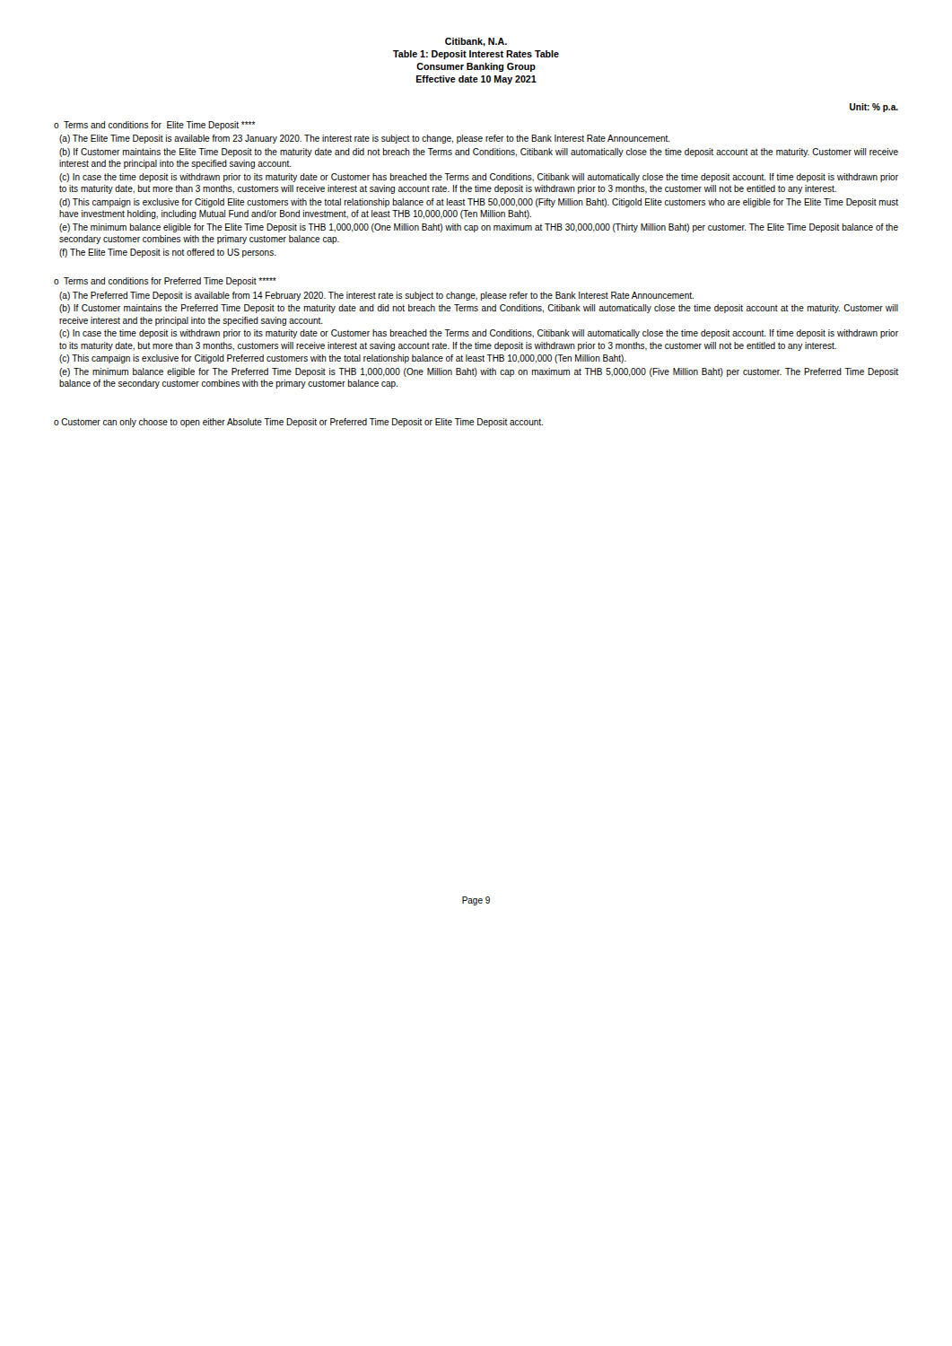Citibank, N.A.
Table 1: Deposit Interest Rates Table
Consumer Banking Group
Effective date 10 May 2021
Unit: % p.a.
o Terms and conditions for Elite Time Deposit ****
(a) The Elite Time Deposit is available from 23 January 2020. The interest rate is subject to change, please refer to the Bank Interest Rate Announcement.
(b) If Customer maintains the Elite Time Deposit to the maturity date and did not breach the Terms and Conditions, Citibank will automatically close the time deposit account at the maturity. Customer will receive interest and the principal into the specified saving account.
(c) In case the time deposit is withdrawn prior to its maturity date or Customer has breached the Terms and Conditions, Citibank will automatically close the time deposit account. If time deposit is withdrawn prior to its maturity date, but more than 3 months, customers will receive interest at saving account rate. If the time deposit is withdrawn prior to 3 months, the customer will not be entitled to any interest.
(d) This campaign is exclusive for Citigold Elite customers with the total relationship balance of at least THB 50,000,000 (Fifty Million Baht). Citigold Elite customers who are eligible for The Elite Time Deposit must have investment holding, including Mutual Fund and/or Bond investment, of at least THB 10,000,000 (Ten Million Baht).
(e) The minimum balance eligible for The Elite Time Deposit is THB 1,000,000 (One Million Baht) with cap on maximum at THB 30,000,000 (Thirty Million Baht) per customer. The Elite Time Deposit balance of the secondary customer combines with the primary customer balance cap.
(f) The Elite Time Deposit is not offered to US persons.
o Terms and conditions for Preferred Time Deposit *****
(a) The Preferred Time Deposit is available from 14 February 2020. The interest rate is subject to change, please refer to the Bank Interest Rate Announcement.
(b) If Customer maintains the Preferred Time Deposit to the maturity date and did not breach the Terms and Conditions, Citibank will automatically close the time deposit account at the maturity. Customer will receive interest and the principal into the specified saving account.
(c) In case the time deposit is withdrawn prior to its maturity date or Customer has breached the Terms and Conditions, Citibank will automatically close the time deposit account. If time deposit is withdrawn prior to its maturity date, but more than 3 months, customers will receive interest at saving account rate. If the time deposit is withdrawn prior to 3 months, the customer will not be entitled to any interest.
(c) This campaign is exclusive for Citigold Preferred customers with the total relationship balance of at least THB 10,000,000 (Ten Million Baht).
(e) The minimum balance eligible for The Preferred Time Deposit is THB 1,000,000 (One Million Baht) with cap on maximum at THB 5,000,000 (Five Million Baht) per customer. The Preferred Time Deposit balance of the secondary customer combines with the primary customer balance cap.
o Customer can only choose to open either Absolute Time Deposit or Preferred Time Deposit or Elite Time Deposit account.
Page 9